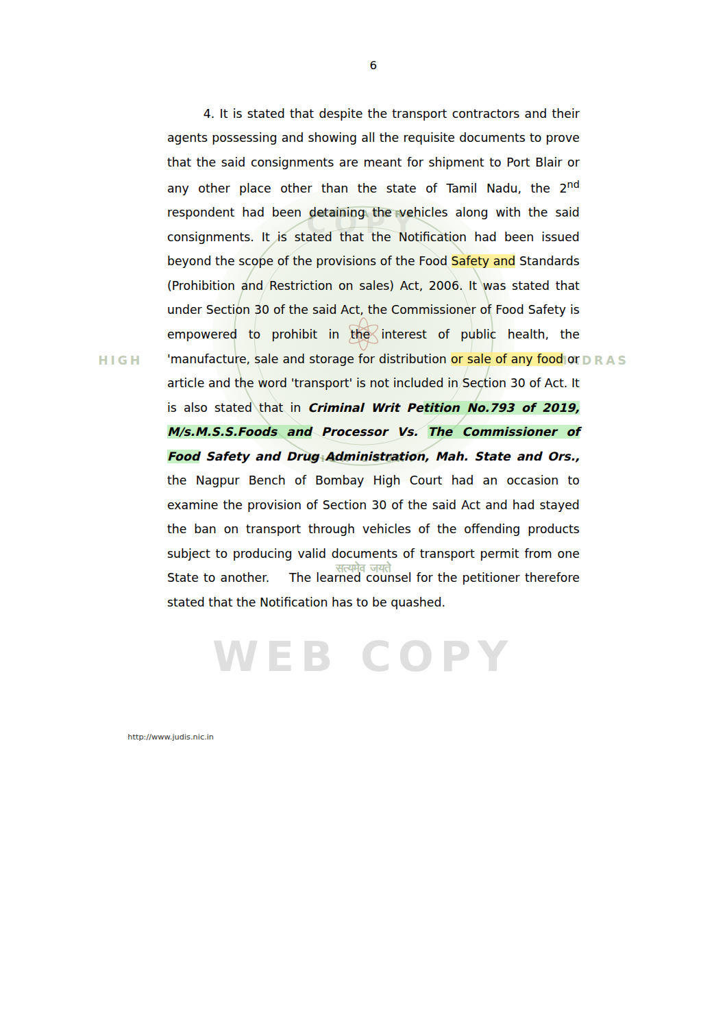COPY
JUDICATURE
HIGH COURT
⚛
HIGH
MADRAS
सत्यमेव जयते
WEB COPY
6
4. It is stated that despite the transport contractors and their agents possessing and showing all the requisite documents to prove that the said consignments are meant for shipment to Port Blair or any other place other than the state of Tamil Nadu, the 2nd respondent had been detaining the vehicles along with the said consignments. It is stated that the Notification had been issued beyond the scope of the provisions of the Food Safety and Standards (Prohibition and Restriction on sales) Act, 2006. It was stated that under Section 30 of the said Act, the Commissioner of Food Safety is empowered to prohibit in the interest of public health, the 'manufacture, sale and storage for distribution or sale of any food or article and the word 'transport' is not included in Section 30 of Act. It is also stated that in Criminal Writ Petition No.793 of 2019, M/s.M.S.S.Foods and Processor Vs. The Commissioner of Food Safety and Drug Administration, Mah. State and Ors., the Nagpur Bench of Bombay High Court had an occasion to examine the provision of Section 30 of the said Act and had stayed the ban on transport through vehicles of the offending products subject to producing valid documents of transport permit from one State to another. The learned counsel for the petitioner therefore stated that the Notification has to be quashed.
http://www.judis.nic.in